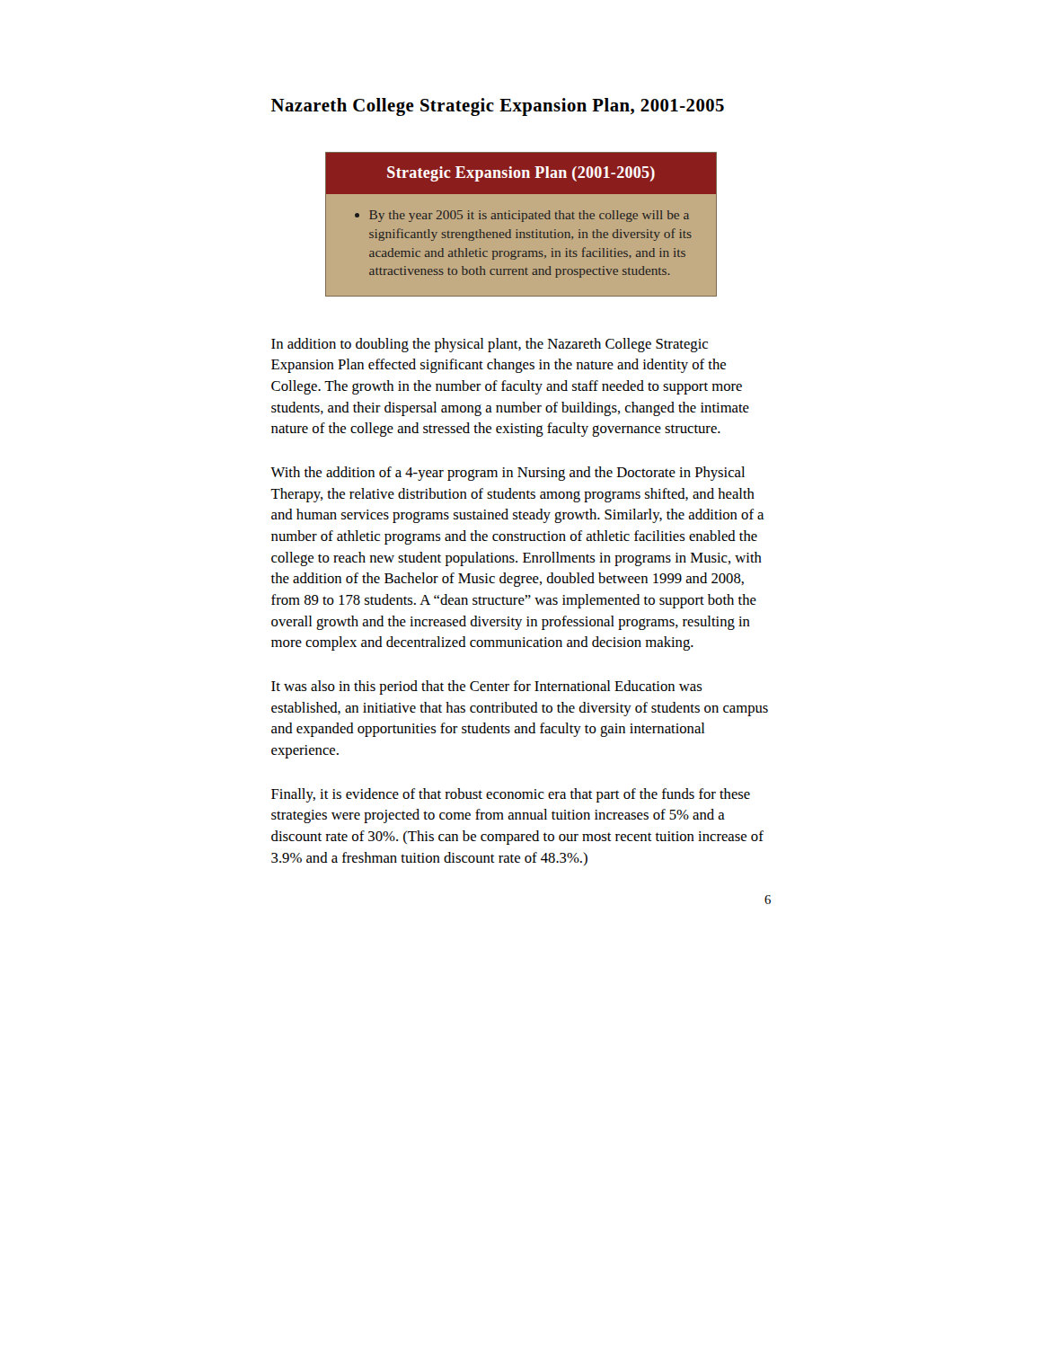Nazareth College Strategic Expansion Plan, 2001-2005
Strategic Expansion Plan (2001-2005)
By the year 2005 it is anticipated that the college will be a significantly strengthened institution, in the diversity of its academic and athletic programs, in its facilities, and in its attractiveness to both current and prospective students.
In addition to doubling the physical plant, the Nazareth College Strategic Expansion Plan effected significant changes in the nature and identity of the College. The growth in the number of faculty and staff needed to support more students, and their dispersal among a number of buildings, changed the intimate nature of the college and stressed the existing faculty governance structure.
With the addition of a 4-year program in Nursing and the Doctorate in Physical Therapy, the relative distribution of students among programs shifted, and health and human services programs sustained steady growth. Similarly, the addition of a number of athletic programs and the construction of athletic facilities enabled the college to reach new student populations. Enrollments in programs in Music, with the addition of the Bachelor of Music degree, doubled between 1999 and 2008, from 89 to 178 students. A “dean structure” was implemented to support both the overall growth and the increased diversity in professional programs, resulting in more complex and decentralized communication and decision making.
It was also in this period that the Center for International Education was established, an initiative that has contributed to the diversity of students on campus and expanded opportunities for students and faculty to gain international experience.
Finally, it is evidence of that robust economic era that part of the funds for these strategies were projected to come from annual tuition increases of 5% and a discount rate of 30%. (This can be compared to our most recent tuition increase of 3.9% and a freshman tuition discount rate of 48.3%.)
6